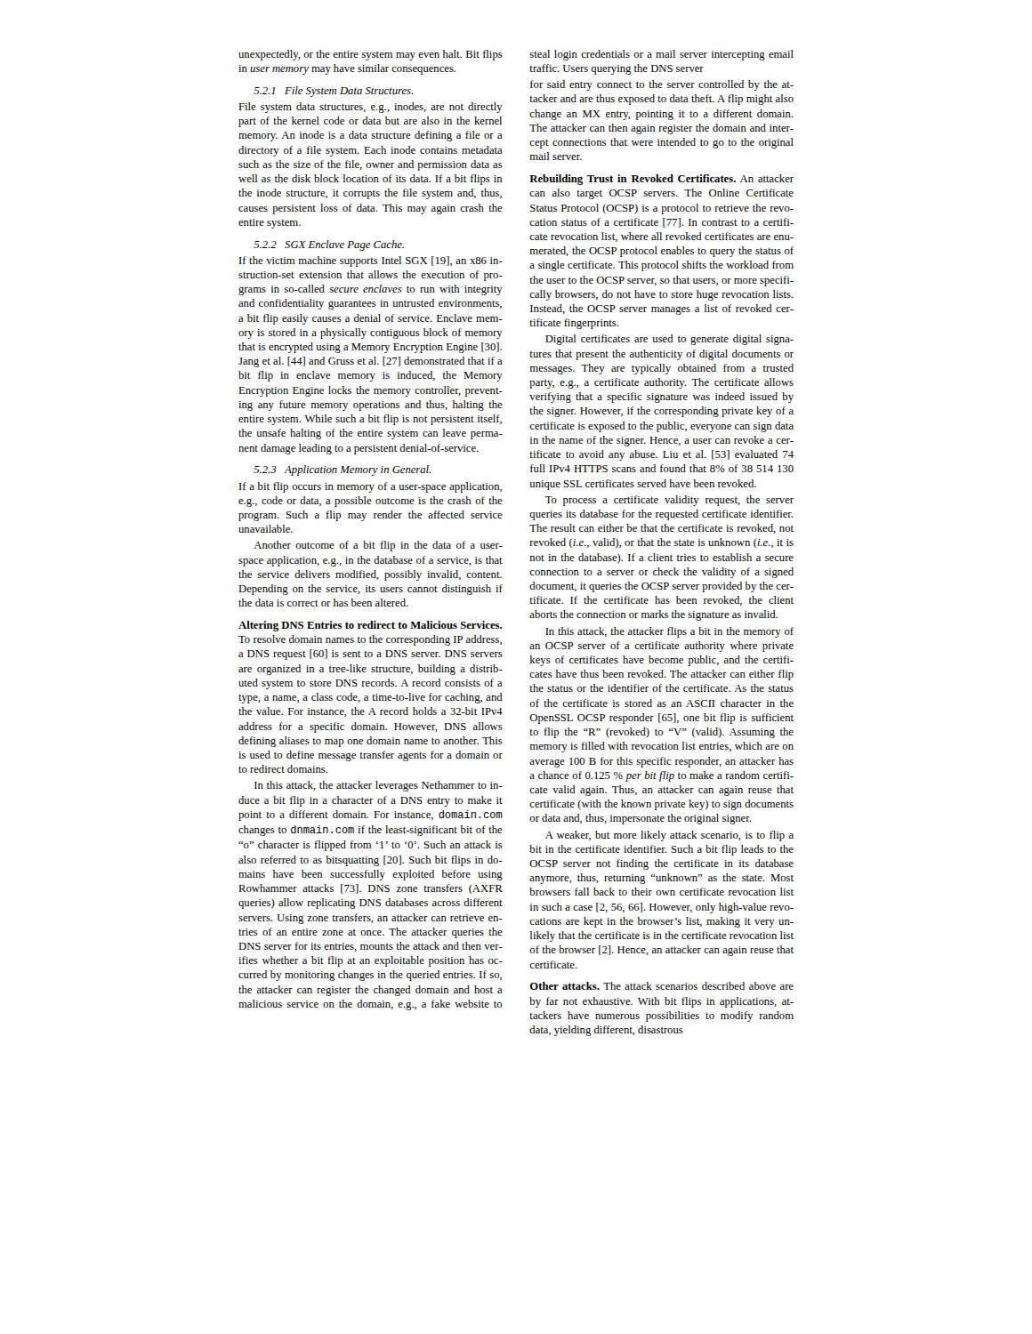unexpectedly, or the entire system may even halt. Bit flips in user memory may have similar consequences.
5.2.1 File System Data Structures.
File system data structures, e.g., inodes, are not directly part of the kernel code or data but are also in the kernel memory. An inode is a data structure defining a file or a directory of a file system. Each inode contains metadata such as the size of the file, owner and permission data as well as the disk block location of its data. If a bit flips in the inode structure, it corrupts the file system and, thus, causes persistent loss of data. This may again crash the entire system.
5.2.2 SGX Enclave Page Cache.
If the victim machine supports Intel SGX [19], an x86 instruction-set extension that allows the execution of programs in so-called secure enclaves to run with integrity and confidentiality guarantees in untrusted environments, a bit flip easily causes a denial of service. Enclave memory is stored in a physically contiguous block of memory that is encrypted using a Memory Encryption Engine [30]. Jang et al. [44] and Gruss et al. [27] demonstrated that if a bit flip in enclave memory is induced, the Memory Encryption Engine locks the memory controller, preventing any future memory operations and thus, halting the entire system. While such a bit flip is not persistent itself, the unsafe halting of the entire system can leave permanent damage leading to a persistent denial-of-service.
5.2.3 Application Memory in General.
If a bit flip occurs in memory of a user-space application, e.g., code or data, a possible outcome is the crash of the program. Such a flip may render the affected service unavailable.
Another outcome of a bit flip in the data of a user-space application, e.g., in the database of a service, is that the service delivers modified, possibly invalid, content. Depending on the service, its users cannot distinguish if the data is correct or has been altered.
Altering DNS Entries to redirect to Malicious Services. To resolve domain names to the corresponding IP address, a DNS request [60] is sent to a DNS server. DNS servers are organized in a tree-like structure, building a distributed system to store DNS records. A record consists of a type, a name, a class code, a time-to-live for caching, and the value. For instance, the A record holds a 32-bit IPv4 address for a specific domain. However, DNS allows defining aliases to map one domain name to another. This is used to define message transfer agents for a domain or to redirect domains.
In this attack, the attacker leverages Nethammer to induce a bit flip in a character of a DNS entry to make it point to a different domain. For instance, domain.com changes to dnmain.com if the least-significant bit of the “o” character is flipped from ‘1’ to ‘0’. Such an attack is also referred to as bitsquatting [20]. Such bit flips in domains have been successfully exploited before using Rowhammer attacks [73]. DNS zone transfers (AXFR queries) allow replicating DNS databases across different servers. Using zone transfers, an attacker can retrieve entries of an entire zone at once. The attacker queries the DNS server for its entries, mounts the attack and then verifies whether a bit flip at an exploitable position has occurred by monitoring changes in the queried entries. If so, the attacker can register the changed domain and host a malicious service on the domain, e.g., a fake website to steal login credentials or a mail server intercepting email traffic. Users querying the DNS server
for said entry connect to the server controlled by the attacker and are thus exposed to data theft. A flip might also change an MX entry, pointing it to a different domain. The attacker can then again register the domain and intercept connections that were intended to go to the original mail server.
Rebuilding Trust in Revoked Certificates. An attacker can also target OCSP servers. The Online Certificate Status Protocol (OCSP) is a protocol to retrieve the revocation status of a certificate [77]. In contrast to a certificate revocation list, where all revoked certificates are enumerated, the OCSP protocol enables to query the status of a single certificate. This protocol shifts the workload from the user to the OCSP server, so that users, or more specifically browsers, do not have to store huge revocation lists. Instead, the OCSP server manages a list of revoked certificate fingerprints.
Digital certificates are used to generate digital signatures that present the authenticity of digital documents or messages. They are typically obtained from a trusted party, e.g., a certificate authority. The certificate allows verifying that a specific signature was indeed issued by the signer. However, if the corresponding private key of a certificate is exposed to the public, everyone can sign data in the name of the signer. Hence, a user can revoke a certificate to avoid any abuse. Liu et al. [53] evaluated 74 full IPv4 HTTPS scans and found that 8% of 38 514 130 unique SSL certificates served have been revoked.
To process a certificate validity request, the server queries its database for the requested certificate identifier. The result can either be that the certificate is revoked, not revoked (i.e., valid), or that the state is unknown (i.e., it is not in the database). If a client tries to establish a secure connection to a server or check the validity of a signed document, it queries the OCSP server provided by the certificate. If the certificate has been revoked, the client aborts the connection or marks the signature as invalid.
In this attack, the attacker flips a bit in the memory of an OCSP server of a certificate authority where private keys of certificates have become public, and the certificates have thus been revoked. The attacker can either flip the status or the identifier of the certificate. As the status of the certificate is stored as an ASCII character in the OpenSSL OCSP responder [65], one bit flip is sufficient to flip the “R” (revoked) to “V” (valid). Assuming the memory is filled with revocation list entries, which are on average 100 B for this specific responder, an attacker has a chance of 0.125 % per bit flip to make a random certificate valid again. Thus, an attacker can again reuse that certificate (with the known private key) to sign documents or data and, thus, impersonate the original signer.
A weaker, but more likely attack scenario, is to flip a bit in the certificate identifier. Such a bit flip leads to the OCSP server not finding the certificate in its database anymore, thus, returning “unknown” as the state. Most browsers fall back to their own certificate revocation list in such a case [2, 56, 66]. However, only high-value revocations are kept in the browser’s list, making it very unlikely that the certificate is in the certificate revocation list of the browser [2]. Hence, an attacker can again reuse that certificate.
Other attacks. The attack scenarios described above are by far not exhaustive. With bit flips in applications, attackers have numerous possibilities to modify random data, yielding different, disastrous